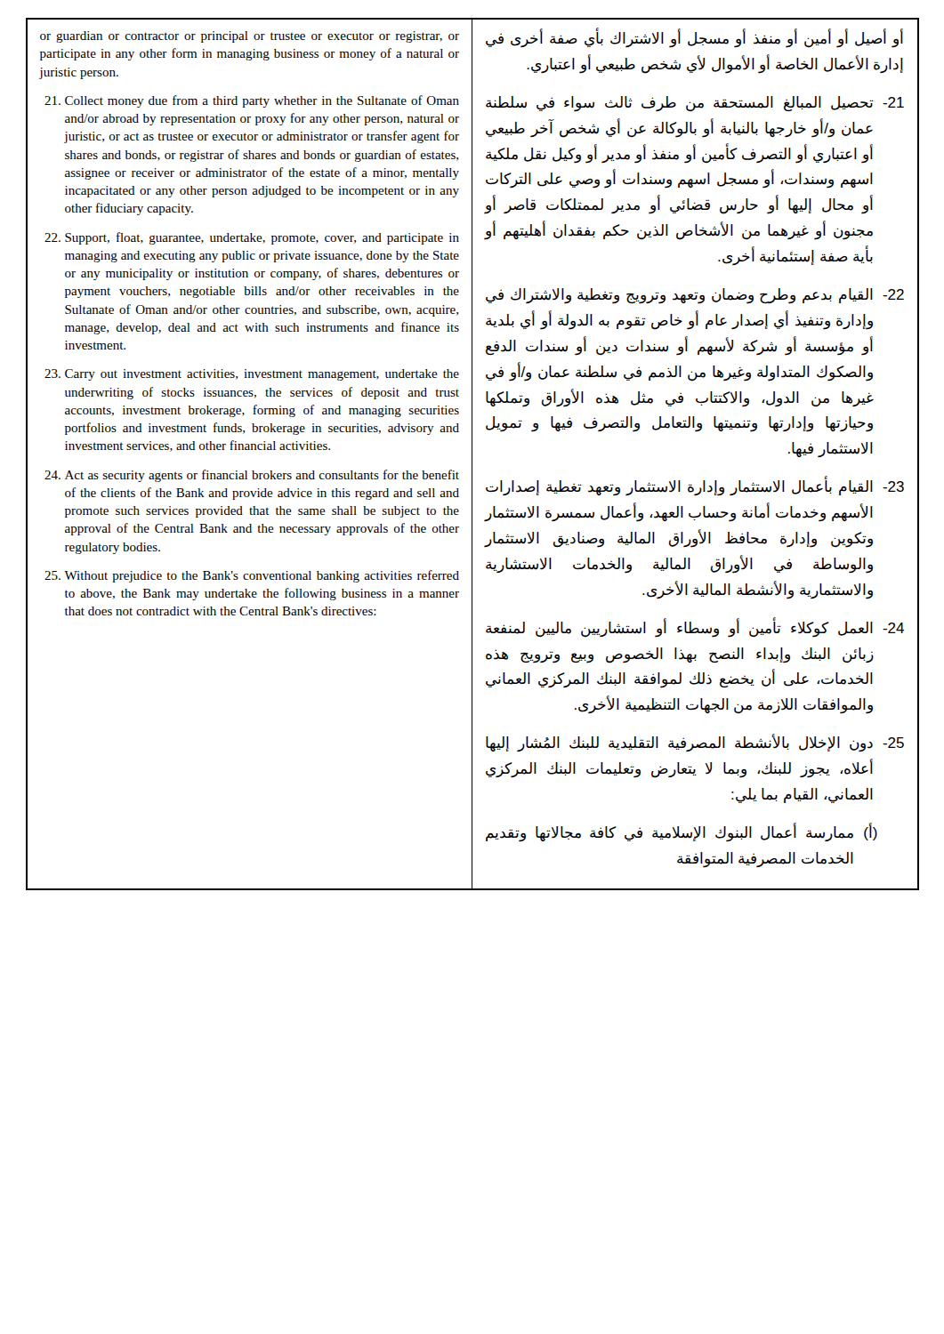| or guardian or contractor or principal or trustee or executor or registrar, or participate in any other form in managing business or money of a natural or juristic person. Collect money due from a third party whether in the Sultanate of Oman and/or abroad by representation or proxy for any other person, natural or juristic, or act as trustee or executor or administrator or transfer agent for shares and bonds, or registrar of shares and bonds or guardian of estates, assignee or receiver or administrator of the estate of a minor, mentally incapacitated or any other person adjudged to be incompetent or in any other fiduciary capacity. Support, float, guarantee, undertake, promote, cover, and participate in managing and executing any public or private issuance, done by the State or any municipality or institution or company, of shares, debentures or payment vouchers, negotiable bills and/or other receivables in the Sultanate of Oman and/or other countries, and subscribe, own, acquire, manage, develop, deal and act with such instruments and finance its investment. Carry out investment activities, investment management, undertake the underwriting of stocks issuances, the services of deposit and trust accounts, investment brokerage, forming of and managing securities portfolios and investment funds, brokerage in securities, advisory and investment services, and other financial activities. Act as security agents or financial brokers and consultants for the benefit of the clients of the Bank and provide advice in this regard and sell and promote such services provided that the same shall be subject to the approval of the Central Bank and the necessary approvals of the other regulatory bodies. Without prejudice to the Bank's conventional banking activities referred to above, the Bank may undertake the following business in a manner that does not contradict with the Central Bank's directives: | أو أصيل أو أمين أو منفذ أو مسجل أو الاشتراك بأي صفة أخرى في إدارة الأعمال الخاصة أو الأموال لأي شخص طبيعي أو اعتباري. 21- تحصيل المبالغ المستحقة من طرف ثالث سواء في سلطنة عمان و/أو خارجها بالنيابة أو بالوكالة عن أي شخص آخر طبيعي أو اعتباري أو التصرف كأمين أو منفذ أو مدير أو وكيل نقل ملكية اسهم وسندات، أو مسجل اسهم وسندات أو وصي على التركات أو محال إليها أو حارس قضائي أو مدير لممتلكات قاصر أو مجنون أو غيرهما من الأشخاص الذين حكم بفقدان أهليتهم أو بأية صفة إستئمانية أخرى. 22- القيام بدعم وطرح وضمان وتعهد وترويج وتغطية والاشتراك في وإدارة وتنفيذ أي إصدار عام أو خاص تقوم به الدولة أو أي بلدية أو مؤسسة أو شركة لأسهم أو سندات دين أو سندات الدفع والصكوك المتداولة وغيرها من الذمم في سلطنة عمان و/أو في غيرها من الدول، والاكتتاب في مثل هذه الأوراق وتملكها وحيازتها وإدارتها وتنميتها والتعامل والتصرف فيها و تمويل الاستثمار فيها. 23- القيام بأعمال الاستثمار وإدارة الاستثمار وتعهد تغطية إصدارات الأسهم وخدمات أمانة وحساب العهد، وأعمال سمسرة الاستثمار وتكوين وإدارة محافظ الأوراق المالية وصناديق الاستثمار والوساطة في الأوراق المالية والخدمات الاستشارية والاستثمارية والأنشطة المالية الأخرى. 24- العمل كوكلاء تأمين أو وسطاء أو استشاريين ماليين لمنفعة زبائن البنك وإبداء النصح بهذا الخصوص وبيع وترويج هذه الخدمات، على أن يخضع ذلك لموافقة البنك المركزي العماني والموافقات اللازمة من الجهات التنظيمية الأخرى. 25- دون الإخلال بالأنشطة المصرفية التقليدية للبنك المُشار إليها أعلاه، يجوز للبنك، وبما لا يتعارض وتعليمات البنك المركزي العماني، القيام بما يلي: (أ) ممارسة أعمال البنوك الإسلامية في كافة مجالاتها وتقديم الخدمات المصرفية المتوافقة |